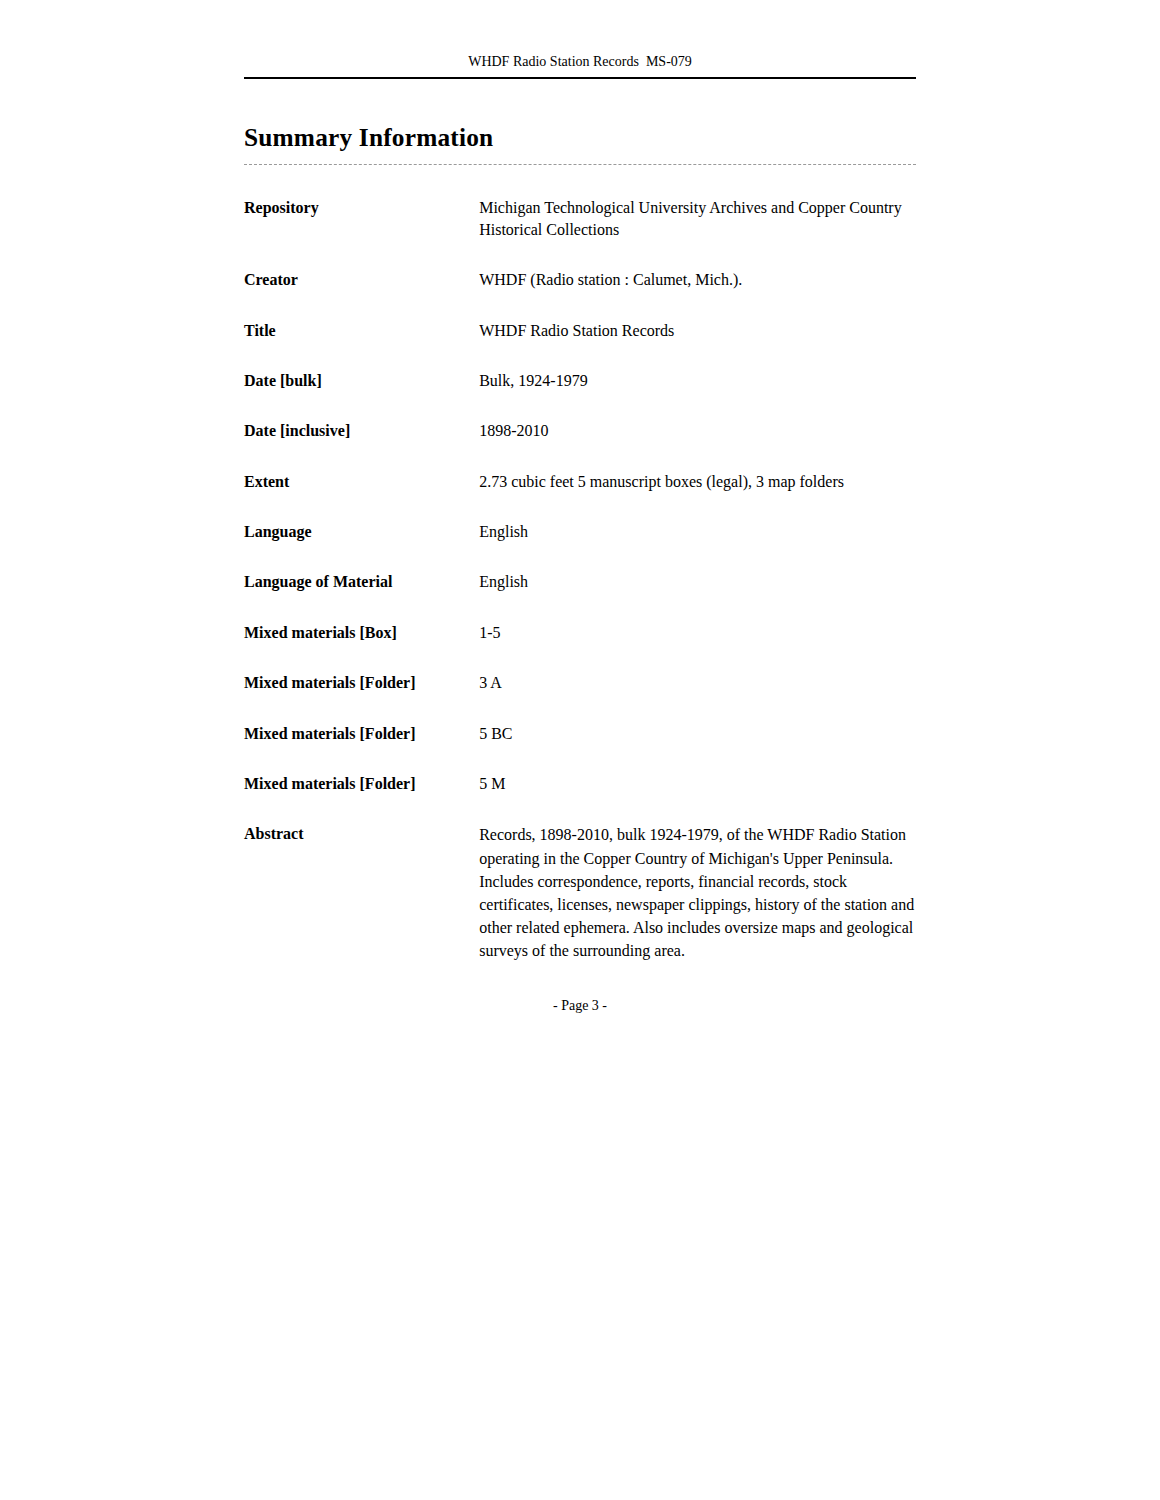WHDF Radio Station Records MS-079
Summary Information
| Repository | Michigan Technological University Archives and Copper Country Historical Collections |
| Creator | WHDF (Radio station : Calumet, Mich.). |
| Title | WHDF Radio Station Records |
| Date [bulk] | Bulk, 1924-1979 |
| Date [inclusive] | 1898-2010 |
| Extent | 2.73 cubic feet 5 manuscript boxes (legal), 3 map folders |
| Language | English |
| Language of Material | English |
| Mixed materials [Box] | 1-5 |
| Mixed materials [Folder] | 3 A |
| Mixed materials [Folder] | 5 BC |
| Mixed materials [Folder] | 5 M |
| Abstract | Records, 1898-2010, bulk 1924-1979, of the WHDF Radio Station operating in the Copper Country of Michigan's Upper Peninsula. Includes correspondence, reports, financial records, stock certificates, licenses, newspaper clippings, history of the station and other related ephemera. Also includes oversize maps and geological surveys of the surrounding area. |
- Page 3 -